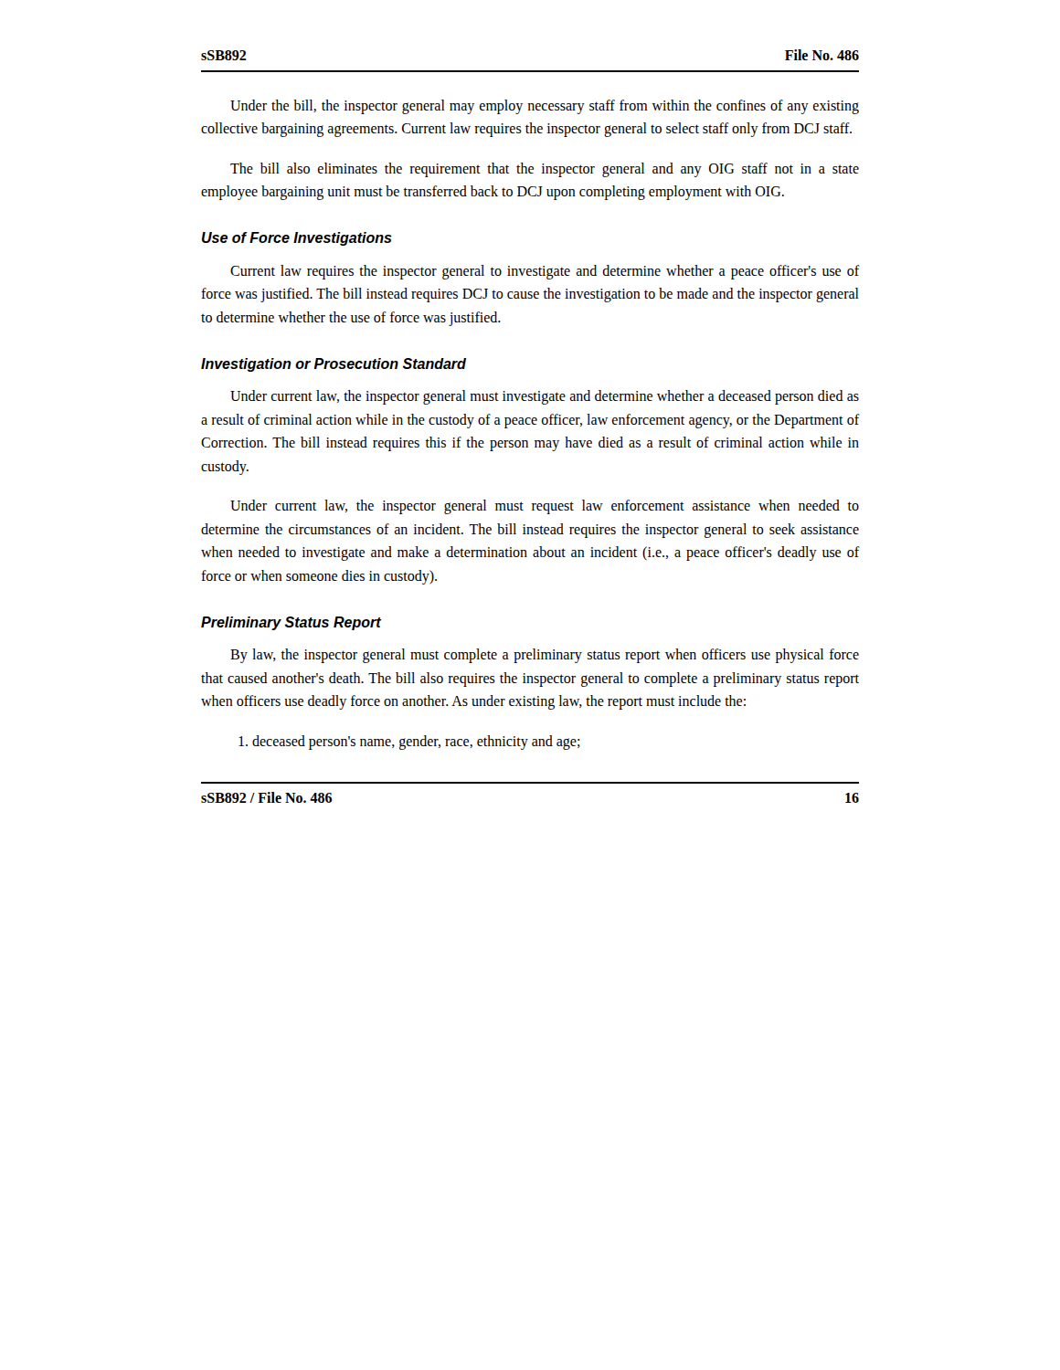sSB892 File No. 486
Under the bill, the inspector general may employ necessary staff from within the confines of any existing collective bargaining agreements. Current law requires the inspector general to select staff only from DCJ staff.
The bill also eliminates the requirement that the inspector general and any OIG staff not in a state employee bargaining unit must be transferred back to DCJ upon completing employment with OIG.
Use of Force Investigations
Current law requires the inspector general to investigate and determine whether a peace officer's use of force was justified. The bill instead requires DCJ to cause the investigation to be made and the inspector general to determine whether the use of force was justified.
Investigation or Prosecution Standard
Under current law, the inspector general must investigate and determine whether a deceased person died as a result of criminal action while in the custody of a peace officer, law enforcement agency, or the Department of Correction. The bill instead requires this if the person may have died as a result of criminal action while in custody.
Under current law, the inspector general must request law enforcement assistance when needed to determine the circumstances of an incident. The bill instead requires the inspector general to seek assistance when needed to investigate and make a determination about an incident (i.e., a peace officer's deadly use of force or when someone dies in custody).
Preliminary Status Report
By law, the inspector general must complete a preliminary status report when officers use physical force that caused another's death. The bill also requires the inspector general to complete a preliminary status report when officers use deadly force on another. As under existing law, the report must include the:
deceased person's name, gender, race, ethnicity and age;
sSB892 / File No. 486 16